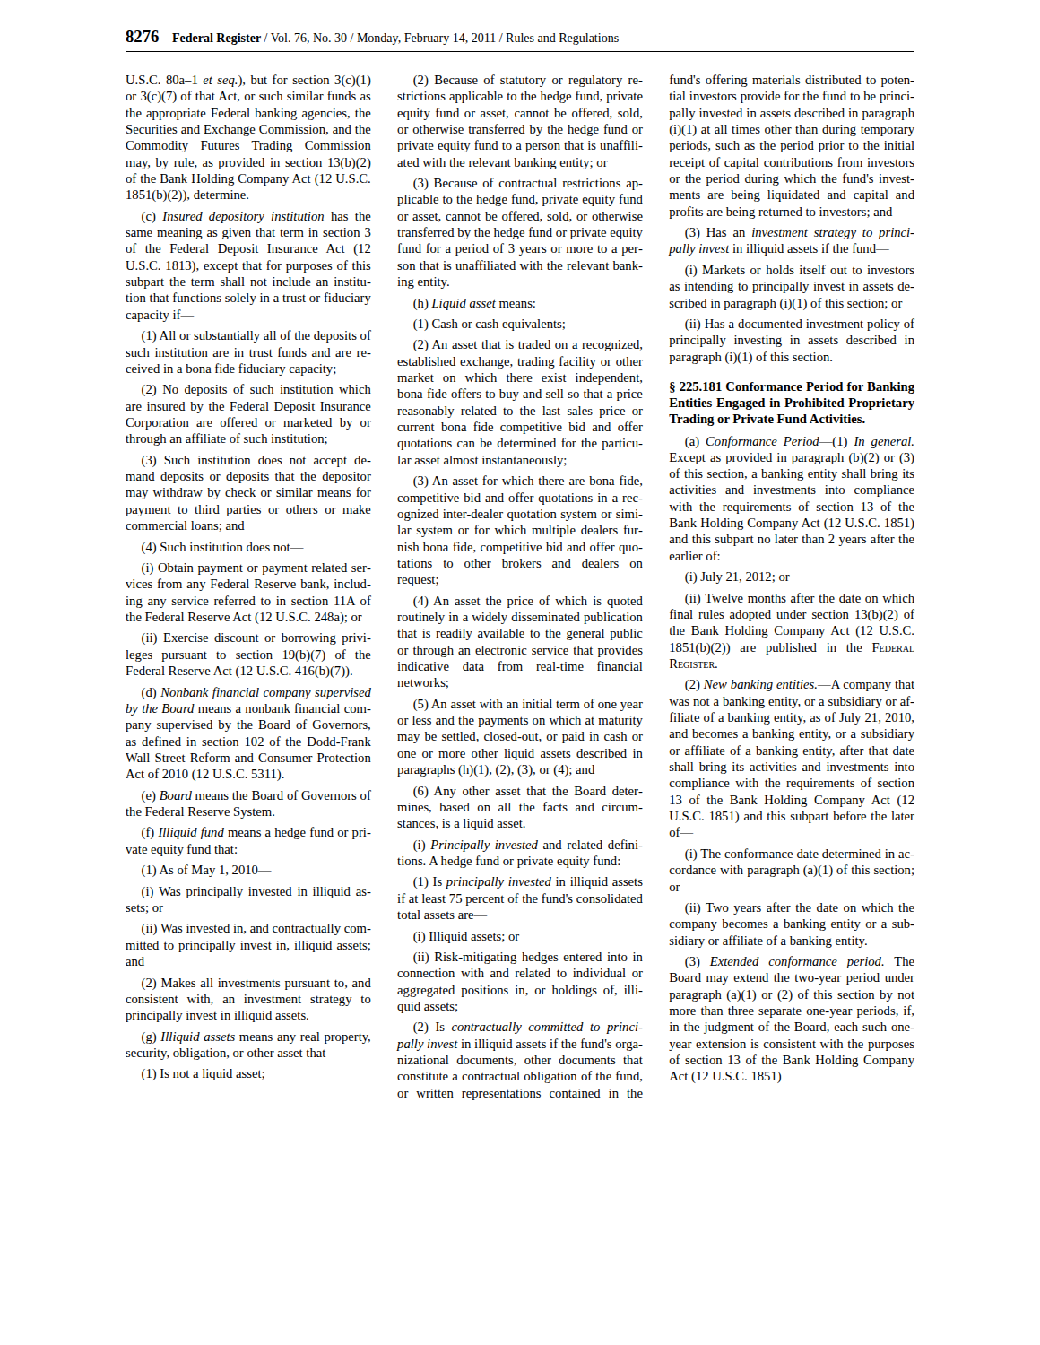8276 Federal Register / Vol. 76, No. 30 / Monday, February 14, 2011 / Rules and Regulations
U.S.C. 80a–1 et seq.), but for section 3(c)(1) or 3(c)(7) of that Act, or such similar funds as the appropriate Federal banking agencies, the Securities and Exchange Commission, and the Commodity Futures Trading Commission may, by rule, as provided in section 13(b)(2) of the Bank Holding Company Act (12 U.S.C. 1851(b)(2)), determine.
(c) Insured depository institution has the same meaning as given that term in section 3 of the Federal Deposit Insurance Act (12 U.S.C. 1813), except that for purposes of this subpart the term shall not include an institution that functions solely in a trust or fiduciary capacity if—
(1) All or substantially all of the deposits of such institution are in trust funds and are received in a bona fide fiduciary capacity;
(2) No deposits of such institution which are insured by the Federal Deposit Insurance Corporation are offered or marketed by or through an affiliate of such institution;
(3) Such institution does not accept demand deposits or deposits that the depositor may withdraw by check or similar means for payment to third parties or others or make commercial loans; and
(4) Such institution does not—
(i) Obtain payment or payment related services from any Federal Reserve bank, including any service referred to in section 11A of the Federal Reserve Act (12 U.S.C. 248a); or
(ii) Exercise discount or borrowing privileges pursuant to section 19(b)(7) of the Federal Reserve Act (12 U.S.C. 416(b)(7)).
(d) Nonbank financial company supervised by the Board means a nonbank financial company supervised by the Board of Governors, as defined in section 102 of the Dodd-Frank Wall Street Reform and Consumer Protection Act of 2010 (12 U.S.C. 5311).
(e) Board means the Board of Governors of the Federal Reserve System.
(f) Illiquid fund means a hedge fund or private equity fund that:
(1) As of May 1, 2010—
(i) Was principally invested in illiquid assets; or
(ii) Was invested in, and contractually committed to principally invest in, illiquid assets; and
(2) Makes all investments pursuant to, and consistent with, an investment strategy to principally invest in illiquid assets.
(g) Illiquid assets means any real property, security, obligation, or other asset that—
(1) Is not a liquid asset;
(2) Because of statutory or regulatory restrictions applicable to the hedge fund, private equity fund or asset, cannot be offered, sold, or otherwise transferred by the hedge fund or private equity fund to a person that is unaffiliated with the relevant banking entity; or
(3) Because of contractual restrictions applicable to the hedge fund, private equity fund or asset, cannot be offered, sold, or otherwise transferred by the hedge fund or private equity fund for a period of 3 years or more to a person that is unaffiliated with the relevant banking entity.
(h) Liquid asset means:
(1) Cash or cash equivalents;
(2) An asset that is traded on a recognized, established exchange, trading facility or other market on which there exist independent, bona fide offers to buy and sell so that a price reasonably related to the last sales price or current bona fide competitive bid and offer quotations can be determined for the particular asset almost instantaneously;
(3) An asset for which there are bona fide, competitive bid and offer quotations in a recognized inter-dealer quotation system or similar system or for which multiple dealers furnish bona fide, competitive bid and offer quotations to other brokers and dealers on request;
(4) An asset the price of which is quoted routinely in a widely disseminated publication that is readily available to the general public or through an electronic service that provides indicative data from real-time financial networks;
(5) An asset with an initial term of one year or less and the payments on which at maturity may be settled, closed-out, or paid in cash or one or more other liquid assets described in paragraphs (h)(1), (2), (3), or (4); and
(6) Any other asset that the Board determines, based on all the facts and circumstances, is a liquid asset.
(i) Principally invested and related definitions. A hedge fund or private equity fund:
(1) Is principally invested in illiquid assets if at least 75 percent of the fund's consolidated total assets are—
(i) Illiquid assets; or
(ii) Risk-mitigating hedges entered into in connection with and related to individual or aggregated positions in, or holdings of, illiquid assets;
(2) Is contractually committed to principally invest in illiquid assets if the fund's organizational documents, other documents that constitute a contractual obligation of the fund, or written representations contained in the fund's offering materials distributed to potential investors provide for the fund to be principally invested in assets described in paragraph (i)(1) at all times other than during temporary periods, such as the period prior to the initial receipt of capital contributions from investors or the period during which the fund's investments are being liquidated and capital and profits are being returned to investors; and
(3) Has an investment strategy to principally invest in illiquid assets if the fund—
(i) Markets or holds itself out to investors as intending to principally invest in assets described in paragraph (i)(1) of this section; or
(ii) Has a documented investment policy of principally investing in assets described in paragraph (i)(1) of this section.
§ 225.181 Conformance Period for Banking Entities Engaged in Prohibited Proprietary Trading or Private Fund Activities.
(a) Conformance Period—(1) In general. Except as provided in paragraph (b)(2) or (3) of this section, a banking entity shall bring its activities and investments into compliance with the requirements of section 13 of the Bank Holding Company Act (12 U.S.C. 1851) and this subpart no later than 2 years after the earlier of:
(i) July 21, 2012; or
(ii) Twelve months after the date on which final rules adopted under section 13(b)(2) of the Bank Holding Company Act (12 U.S.C. 1851(b)(2)) are published in the Federal Register.
(2) New banking entities.—A company that was not a banking entity, or a subsidiary or affiliate of a banking entity, as of July 21, 2010, and becomes a banking entity, or a subsidiary or affiliate of a banking entity, after that date shall bring its activities and investments into compliance with the requirements of section 13 of the Bank Holding Company Act (12 U.S.C. 1851) and this subpart before the later of—
(i) The conformance date determined in accordance with paragraph (a)(1) of this section; or
(ii) Two years after the date on which the company becomes a banking entity or a subsidiary or affiliate of a banking entity.
(3) Extended conformance period. The Board may extend the two-year period under paragraph (a)(1) or (2) of this section by not more than three separate one-year periods, if, in the judgment of the Board, each such one-year extension is consistent with the purposes of section 13 of the Bank Holding Company Act (12 U.S.C. 1851)